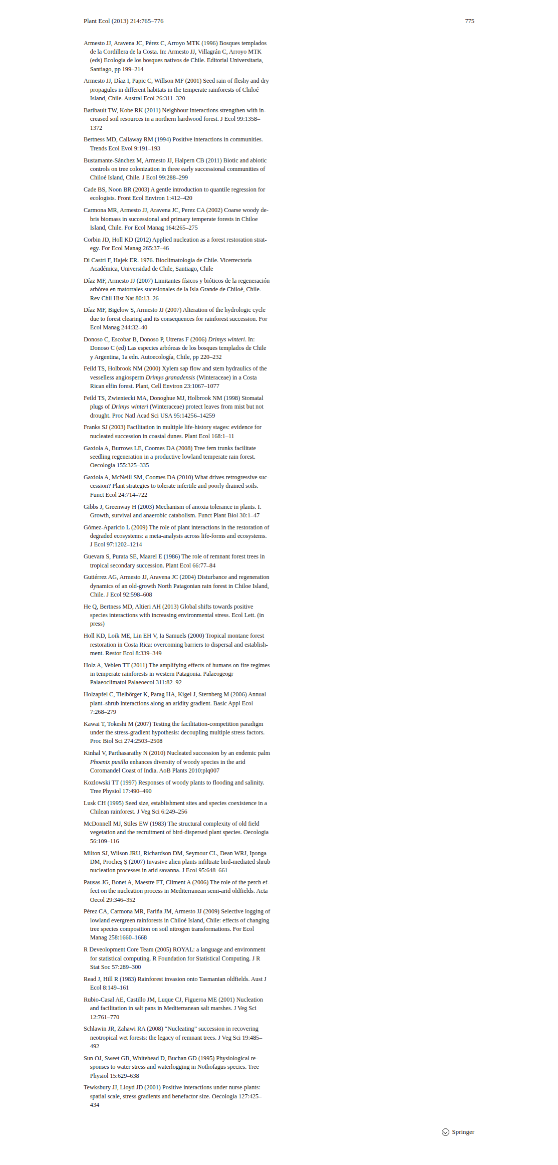Plant Ecol (2013) 214:765–776 775
Armesto JJ, Aravena JC, Pérez C, Arroyo MTK (1996) Bosques templados de la Cordillera de la Costa. In: Armesto JJ, Villagrán C, Arroyo MTK (eds) Ecologia de los bosques nativos de Chile. Editorial Universitaria, Santiago, pp 199–214
Armesto JJ, Díaz I, Papic C, Willson MF (2001) Seed rain of fleshy and dry propagules in different habitats in the temperate rainforests of Chiloé Island, Chile. Austral Ecol 26:311–320
Baribault TW, Kobe RK (2011) Neighbour interactions strengthen with increased soil resources in a northern hardwood forest. J Ecol 99:1358–1372
Bertness MD, Callaway RM (1994) Positive interactions in communities. Trends Ecol Evol 9:191–193
Bustamante-Sánchez M, Armesto JJ, Halpern CB (2011) Biotic and abiotic controls on tree colonization in three early successional communities of Chiloé Island, Chile. J Ecol 99:288–299
Cade BS, Noon BR (2003) A gentle introduction to quantile regression for ecologists. Front Ecol Environ 1:412–420
Carmona MR, Armesto JJ, Aravena JC, Perez CA (2002) Coarse woody debris biomass in successional and primary temperate forests in Chiloe Island, Chile. For Ecol Manag 164:265–275
Corbin JD, Holl KD (2012) Applied nucleation as a forest restoration strategy. For Ecol Manag 265:37–46
Di Castri F, Hajek ER. 1976. Bioclimatologia de Chile. Vicerrectoría Académica, Universidad de Chile, Santiago, Chile
Díaz MF, Armesto JJ (2007) Limitantes físicos y bióticos de la regeneración arbórea en matorrales sucesionales de la Isla Grande de Chiloé, Chile. Rev Chil Hist Nat 80:13–26
Díaz MF, Bigelow S, Armesto JJ (2007) Alteration of the hydrologic cycle due to forest clearing and its consequences for rainforest succession. For Ecol Manag 244:32–40
Donoso C, Escobar B, Donoso P, Utreras F (2006) Drimys winteri. In: Donoso C (ed) Las especies arbóreas de los bosques templados de Chile y Argentina, 1a edn. Autoecología, Chile, pp 220–232
Feild TS, Holbrook NM (2000) Xylem sap flow and stem hydraulics of the vesselless angiosperm Drimys granadensis (Winteraceae) in a Costa Rican elfin forest. Plant, Cell Environ 23:1067–1077
Feild TS, Zwieniecki MA, Donoghue MJ, Holbrook NM (1998) Stomatal plugs of Drimys winteri (Winteraceae) protect leaves from mist but not drought. Proc Natl Acad Sci USA 95:14256–14259
Franks SJ (2003) Facilitation in multiple life-history stages: evidence for nucleated succession in coastal dunes. Plant Ecol 168:1–11
Gaxiola A, Burrows LE, Coomes DA (2008) Tree fern trunks facilitate seedling regeneration in a productive lowland temperate rain forest. Oecologia 155:325–335
Gaxiola A, McNeill SM, Coomes DA (2010) What drives retrogressive succession? Plant strategies to tolerate infertile and poorly drained soils. Funct Ecol 24:714–722
Gibbs J, Greenway H (2003) Mechanism of anoxia tolerance in plants. I. Growth, survival and anaerobic catabolism. Funct Plant Biol 30:1–47
Gómez-Aparicio L (2009) The role of plant interactions in the restoration of degraded ecosystems: a meta-analysis across life-forms and ecosystems. J Ecol 97:1202–1214
Guevara S, Purata SE, Maarel E (1986) The role of remnant forest trees in tropical secondary succession. Plant Ecol 66:77–84
Gutiérrez AG, Armesto JJ, Aravena JC (2004) Disturbance and regeneration dynamics of an old-growth North Patagonian rain forest in Chiloe Island, Chile. J Ecol 92:598–608
He Q, Bertness MD, Altieri AH (2013) Global shifts towards positive species interactions with increasing environmental stress. Ecol Lett. (in press)
Holl KD, Loik ME, Lin EH V, Ia Samuels (2000) Tropical montane forest restoration in Costa Rica: overcoming barriers to dispersal and establishment. Restor Ecol 8:339–349
Holz A, Veblen TT (2011) The amplifying effects of humans on fire regimes in temperate rainforests in western Patagonia. Palaeogeogr Palaeoclimatol Palaeoecol 311:82–92
Holzapfel C, Tielbörger K, Parag HA, Kigel J, Sternberg M (2006) Annual plant–shrub interactions along an aridity gradient. Basic Appl Ecol 7:268–279
Kawai T, Tokeshi M (2007) Testing the facilitation-competition paradigm under the stress-gradient hypothesis: decoupling multiple stress factors. Proc Biol Sci 274:2503–2508
Kinhal V, Parthasarathy N (2010) Nucleated succession by an endemic palm Phoenix pusilla enhances diversity of woody species in the arid Coromandel Coast of India. AoB Plants 2010:plq007
Kozlowski TT (1997) Responses of woody plants to flooding and salinity. Tree Physiol 17:490–490
Lusk CH (1995) Seed size, establishment sites and species coexistence in a Chilean rainforest. J Veg Sci 6:249–256
McDonnell MJ, Stiles EW (1983) The structural complexity of old field vegetation and the recruitment of bird-dispersed plant species. Oecologia 56:109–116
Milton SJ, Wilson JRU, Richardson DM, Seymour CL, Dean WRJ, Iponga DM, Procheş Ş (2007) Invasive alien plants infiltrate bird-mediated shrub nucleation processes in arid savanna. J Ecol 95:648–661
Pausas JG, Bonet A, Maestre FT, Climent A (2006) The role of the perch effect on the nucleation process in Mediterranean semi-arid oldfields. Acta Oecol 29:346–352
Pérez CA, Carmona MR, Fariña JM, Armesto JJ (2009) Selective logging of lowland evergreen rainforests in Chiloé Island, Chile: effects of changing tree species composition on soil nitrogen transformations. For Ecol Manag 258:1660–1668
R Deveolopment Core Team (2005) ROYAL: a language and environment for statistical computing. R Foundation for Statistical Computing. J R Stat Soc 57:289–300
Read J, Hill R (1983) Rainforest invasion onto Tasmanian oldfields. Aust J Ecol 8:149–161
Rubio-Casal AE, Castillo JM, Luque CJ, Figueroa ME (2001) Nucleation and facilitation in salt pans in Mediterranean salt marshes. J Veg Sci 12:761–770
Schlawin JR, Zahawi RA (2008) “Nucleating” succession in recovering neotropical wet forests: the legacy of remnant trees. J Veg Sci 19:485–492
Sun OJ, Sweet GB, Whitehead D, Buchan GD (1995) Physiological responses to water stress and waterlogging in Nothofagus species. Tree Physiol 15:629–638
Tewksbury JJ, Lloyd JD (2001) Positive interactions under nurse-plants: spatial scale, stress gradients and benefactor size. Oecologia 127:425–434
Springer